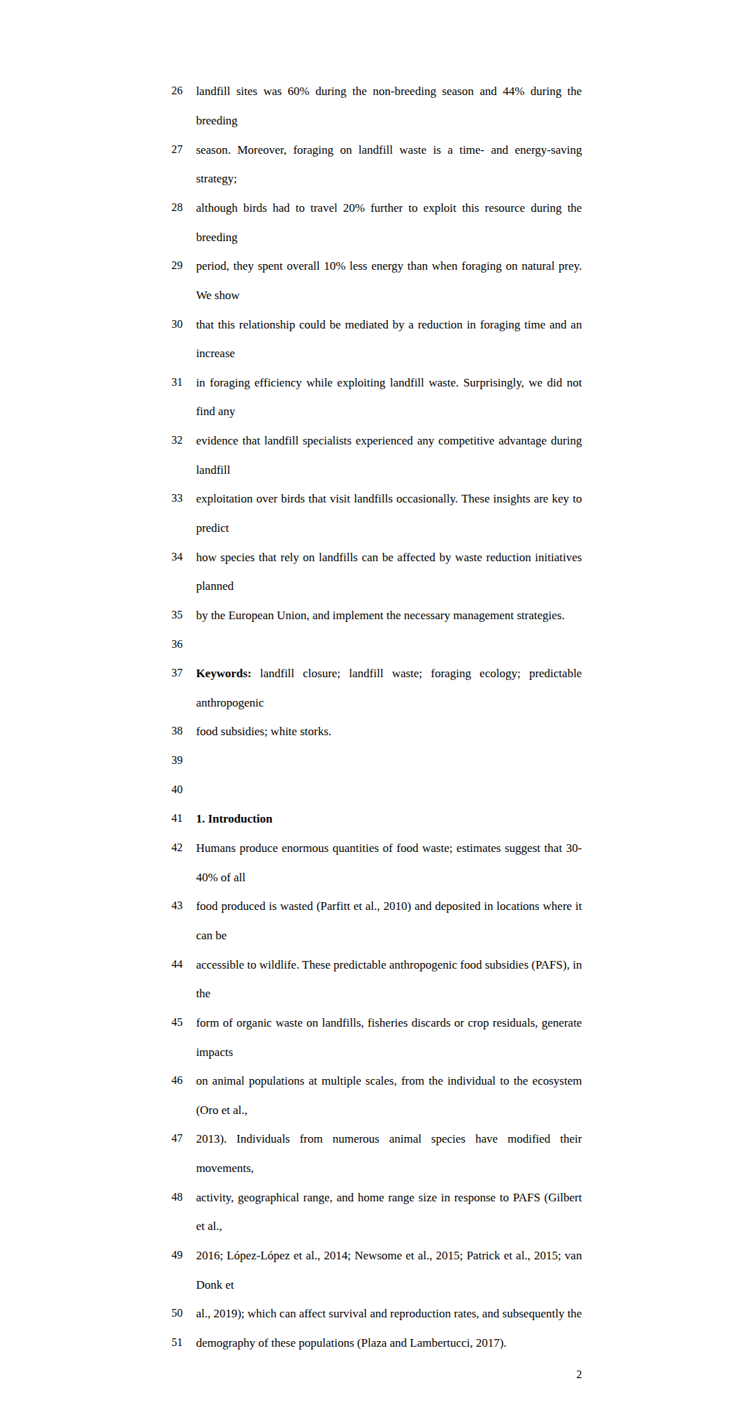landfill sites was 60% during the non-breeding season and 44% during the breeding
season. Moreover, foraging on landfill waste is a time- and energy-saving strategy;
although birds had to travel 20% further to exploit this resource during the breeding
period, they spent overall 10% less energy than when foraging on natural prey. We show
that this relationship could be mediated by a reduction in foraging time and an increase
in foraging efficiency while exploiting landfill waste. Surprisingly, we did not find any
evidence that landfill specialists experienced any competitive advantage during landfill
exploitation over birds that visit landfills occasionally. These insights are key to predict
how species that rely on landfills can be affected by waste reduction initiatives planned
by the European Union, and implement the necessary management strategies.
Keywords: landfill closure; landfill waste; foraging ecology; predictable anthropogenic
food subsidies; white storks.
1. Introduction
Humans produce enormous quantities of food waste; estimates suggest that 30-40% of all
food produced is wasted (Parfitt et al., 2010) and deposited in locations where it can be
accessible to wildlife. These predictable anthropogenic food subsidies (PAFS), in the
form of organic waste on landfills, fisheries discards or crop residuals, generate impacts
on animal populations at multiple scales, from the individual to the ecosystem (Oro et al.,
2013). Individuals from numerous animal species have modified their movements,
activity, geographical range, and home range size in response to PAFS (Gilbert et al.,
2016; López-López et al., 2014; Newsome et al., 2015; Patrick et al., 2015; van Donk et
al., 2019); which can affect survival and reproduction rates, and subsequently the
demography of these populations (Plaza and Lambertucci, 2017).
2